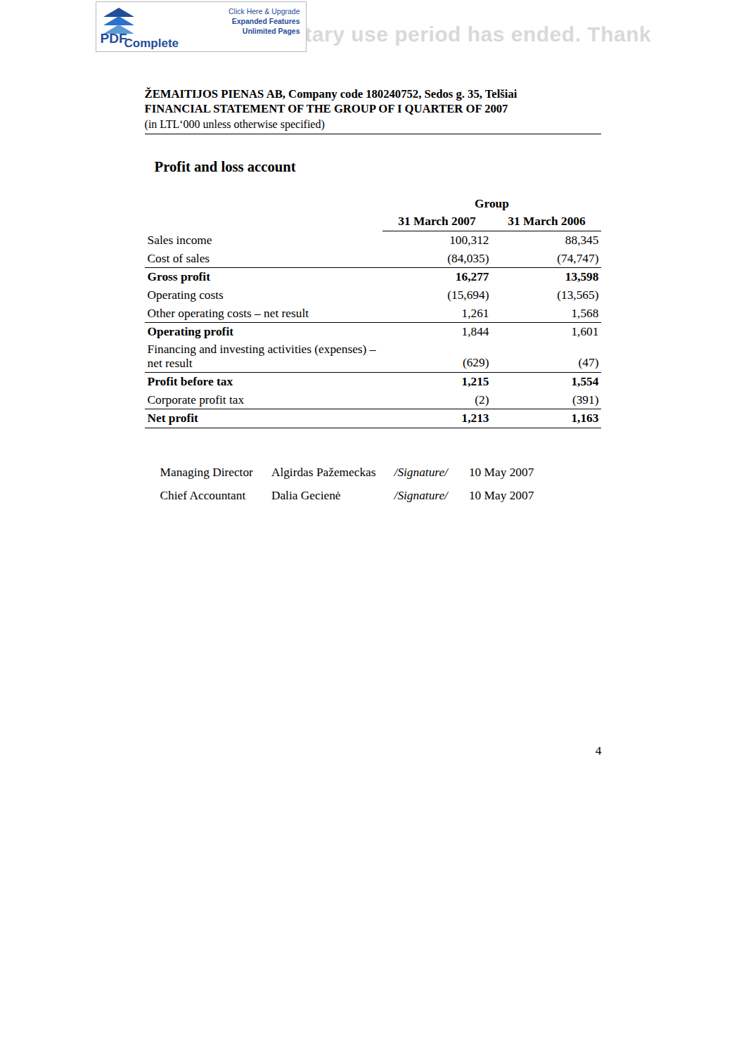Your complimentary use period has ended. Thank you for using PDF Complete.
PDF
Complete
Click Here & Upgrade
Expanded Features
Unlimited Pages
ŽEMAITIJOS PIENAS AB, Company code 180240752, Sedos g. 35, Telšiai
FINANCIAL STATEMENT OF THE GROUP OF I QUARTER OF 2007
(in LTL‘000 unless otherwise specified)
Profit and loss account
| | Group |
| | 31 March 2007 | 31 March 2006 |
| Sales income | 100,312 | 88,345 |
| Cost of sales | (84,035) | (74,747) |
| Gross profit | 16,277 | 13,598 |
| Operating costs | (15,694) | (13,565) |
| Other operating costs – net result | 1,261 | 1,568 |
| Operating profit | 1,844 | 1,601 |
| Financing and investing activities (expenses) – net result | (629) | (47) |
| Profit before tax | 1,215 | 1,554 |
| Corporate profit tax | (2) | (391) |
| Net profit | 1,213 | 1,163 |
| Managing Director | Algirdas Pažemeckas | /Signature/ | 10 May 2007 |
| Chief Accountant | Dalia Gecienė | /Signature/ | 10 May 2007 |
4